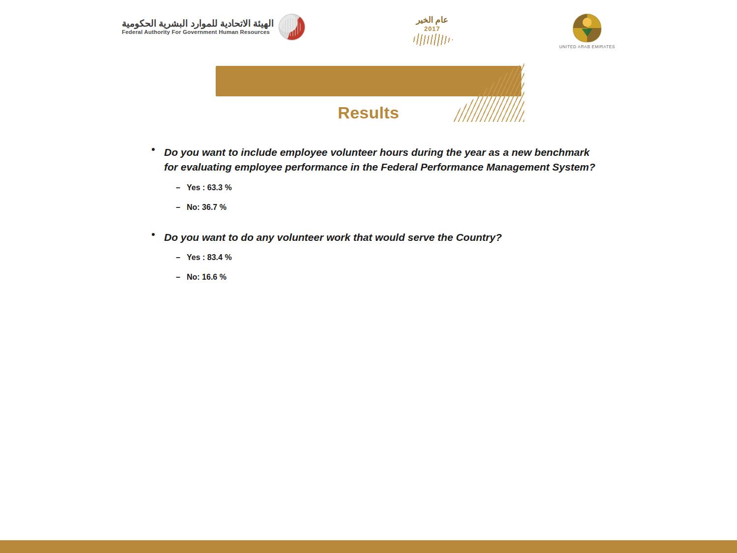الهيئة الاتحادية للموارد البشرية الحكومية
Federal Authority For Government Human Resources
عام الخير
2017
United Arab Emirates
Results
Do you want to include employee volunteer hours during the year as a new benchmark for evaluating employee performance in the Federal Performance Management System?
Yes : 63.3 %
No: 36.7 %
Do you want to do any volunteer work that would serve the Country?
Yes : 83.4 %
No: 16.6 %